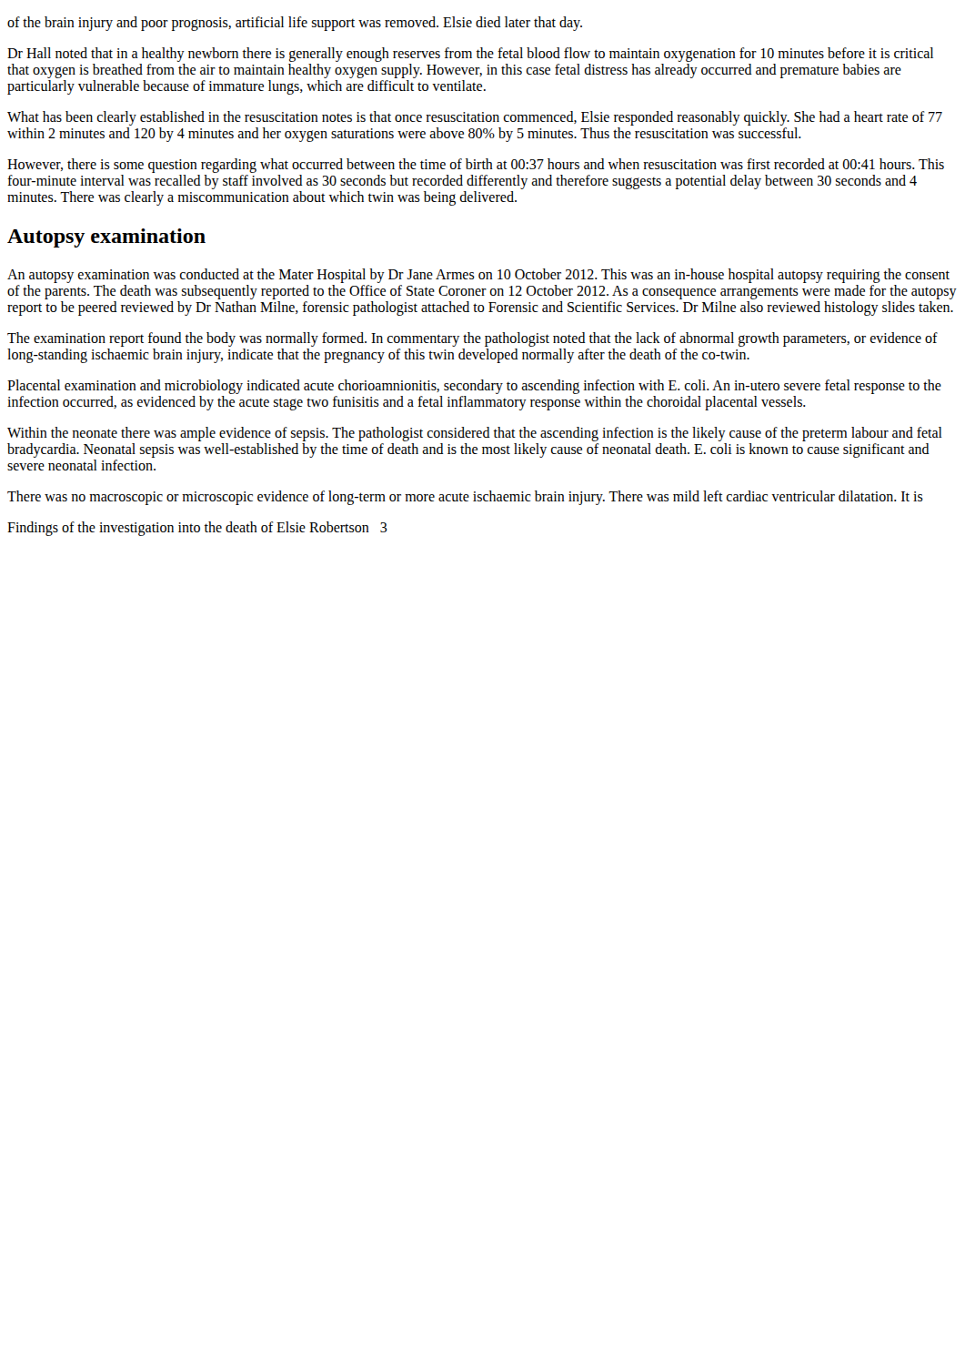of the brain injury and poor prognosis, artificial life support was removed. Elsie died later that day.
Dr Hall noted that in a healthy newborn there is generally enough reserves from the fetal blood flow to maintain oxygenation for 10 minutes before it is critical that oxygen is breathed from the air to maintain healthy oxygen supply. However, in this case fetal distress has already occurred and premature babies are particularly vulnerable because of immature lungs, which are difficult to ventilate.
What has been clearly established in the resuscitation notes is that once resuscitation commenced, Elsie responded reasonably quickly. She had a heart rate of 77 within 2 minutes and 120 by 4 minutes and her oxygen saturations were above 80% by 5 minutes. Thus the resuscitation was successful.
However, there is some question regarding what occurred between the time of birth at 00:37 hours and when resuscitation was first recorded at 00:41 hours. This four-minute interval was recalled by staff involved as 30 seconds but recorded differently and therefore suggests a potential delay between 30 seconds and 4 minutes. There was clearly a miscommunication about which twin was being delivered.
Autopsy examination
An autopsy examination was conducted at the Mater Hospital by Dr Jane Armes on 10 October 2012. This was an in-house hospital autopsy requiring the consent of the parents. The death was subsequently reported to the Office of State Coroner on 12 October 2012. As a consequence arrangements were made for the autopsy report to be peered reviewed by Dr Nathan Milne, forensic pathologist attached to Forensic and Scientific Services. Dr Milne also reviewed histology slides taken.
The examination report found the body was normally formed. In commentary the pathologist noted that the lack of abnormal growth parameters, or evidence of long-standing ischaemic brain injury, indicate that the pregnancy of this twin developed normally after the death of the co-twin.
Placental examination and microbiology indicated acute chorioamnionitis, secondary to ascending infection with E. coli. An in-utero severe fetal response to the infection occurred, as evidenced by the acute stage two funisitis and a fetal inflammatory response within the choroidal placental vessels.
Within the neonate there was ample evidence of sepsis. The pathologist considered that the ascending infection is the likely cause of the preterm labour and fetal bradycardia. Neonatal sepsis was well-established by the time of death and is the most likely cause of neonatal death. E. coli is known to cause significant and severe neonatal infection.
There was no macroscopic or microscopic evidence of long-term or more acute ischaemic brain injury. There was mild left cardiac ventricular dilatation. It is
Findings of the investigation into the death of Elsie Robertson 3